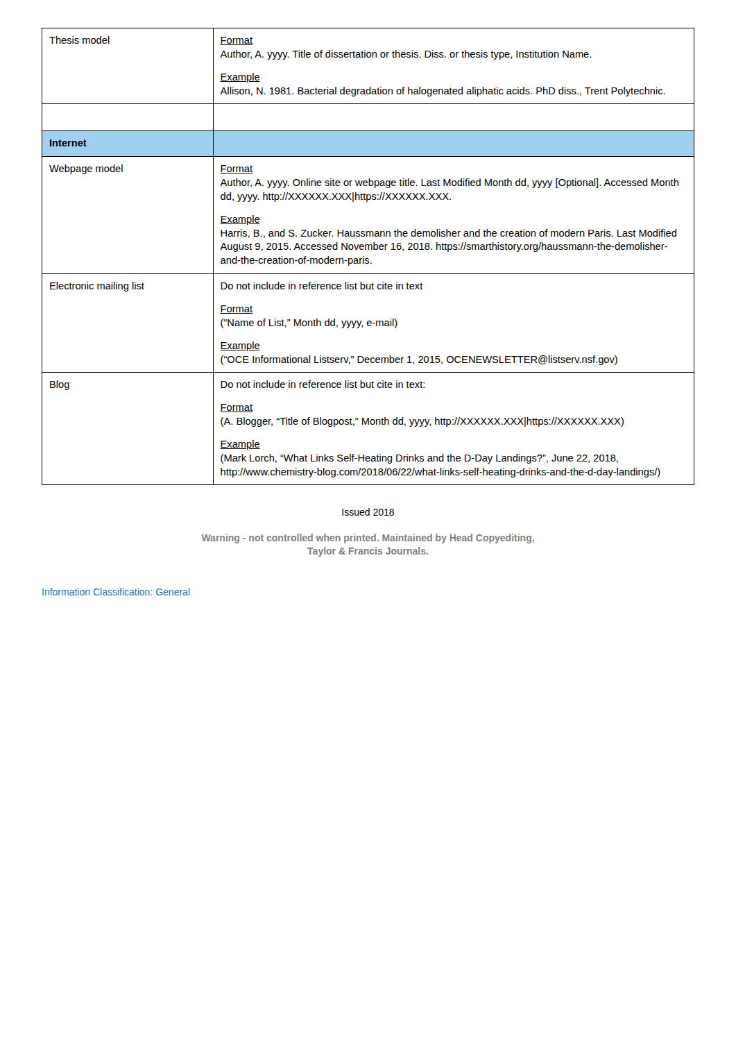| Thesis model | Format Author, A. yyyy. Title of dissertation or thesis. Diss. or thesis type, Institution Name. Example Allison, N. 1981. Bacterial degradation of halogenated aliphatic acids. PhD diss., Trent Polytechnic. |
| Internet | |
| Webpage model | Format Author, A. yyyy. Online site or webpage title. Last Modified Month dd, yyyy [Optional]. Accessed Month dd, yyyy. http://XXXXXX.XXX/https://XXXXXX.XXX. Example Harris, B., and S. Zucker. Haussmann the demolisher and the creation of modern Paris. Last Modified August 9, 2015. Accessed November 16, 2018. https://smarthistory.org/haussmann-the-demolisher-and-the-creation-of-modern-paris. |
| Electronic mailing list | Do not include in reference list but cite in text Format (“Name of List,” Month dd, yyyy, e-mail) Example (“OCE Informational Listserv,” December 1, 2015, OCENEWSLETTER@listserv.nsf.gov) |
| Blog | Do not include in reference list but cite in text: Format (A. Blogger, “Title of Blogpost,” Month dd, yyyy, http://XXXXXX.XXX/https://XXXXXX.XXX) Example (Mark Lorch, “What Links Self-Heating Drinks and the D-Day Landings?”, June 22, 2018, http://www.chemistry-blog.com/2018/06/22/what-links-self-heating-drinks-and-the-d-day-landings/) |
Issued 2018
Warning - not controlled when printed. Maintained by Head Copyediting,
Taylor & Francis Journals.
Information Classification: General